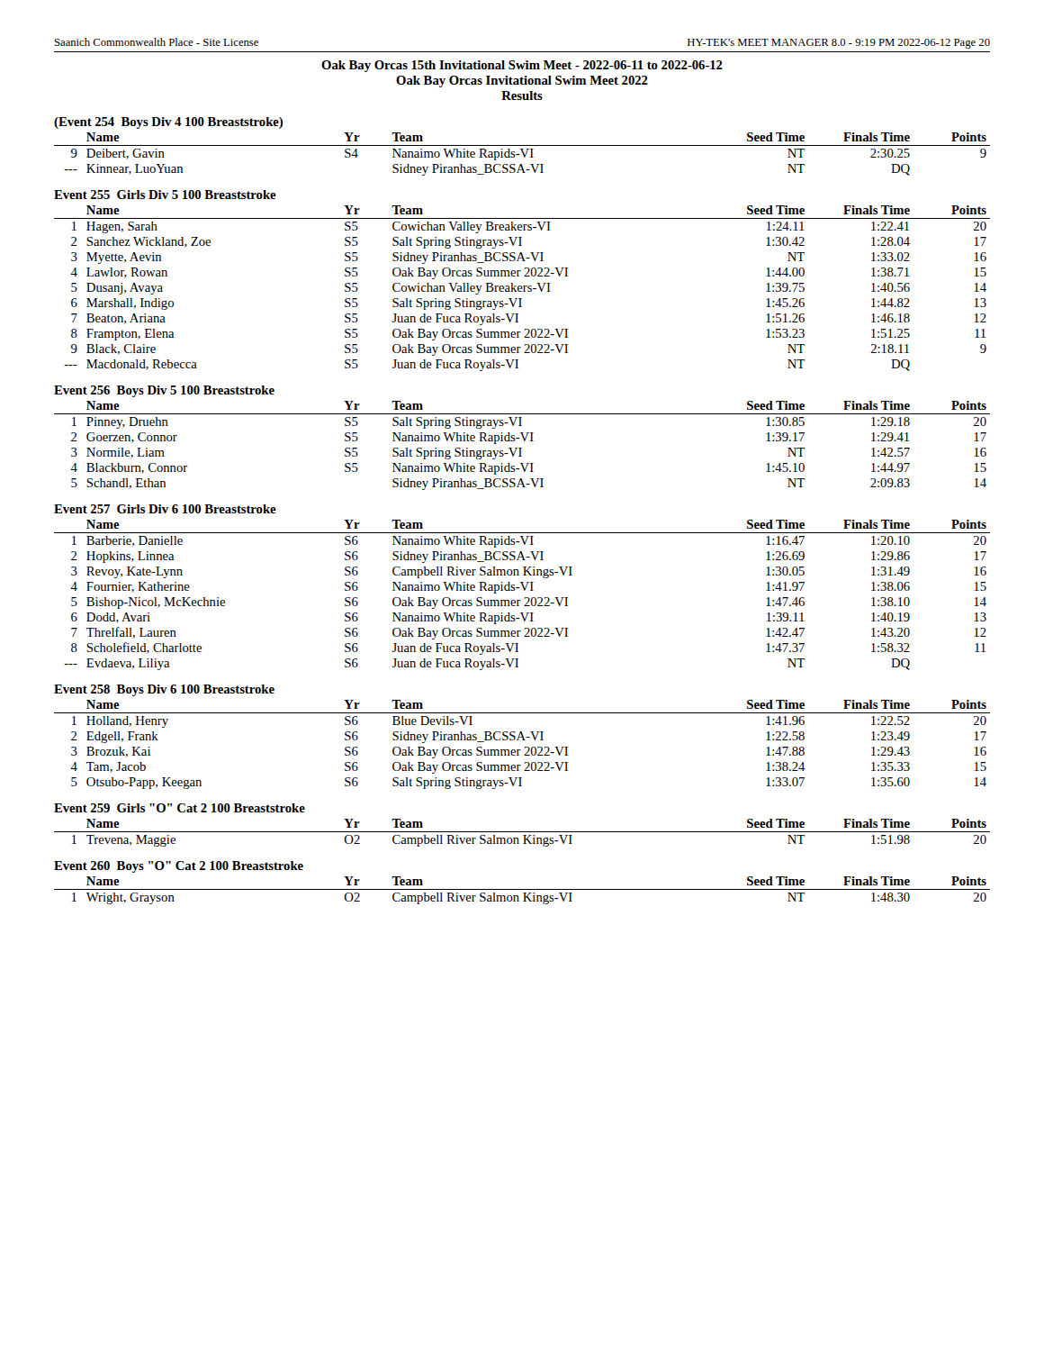Saanich Commonwealth Place - Site License HY-TEK's MEET MANAGER 8.0 - 9:19 PM 2022-06-12 Page 20
Oak Bay Orcas 15th Invitational Swim Meet - 2022-06-11 to 2022-06-12
Oak Bay Orcas Invitational Swim Meet 2022
Results
(Event 254 Boys Div 4 100 Breaststroke)
| | Name | Yr | Team | Seed Time | Finals Time | Points |
| --- | --- | --- | --- | --- | --- | --- |
| 9 | Deibert, Gavin | S4 | Nanaimo White Rapids-VI | NT | 2:30.25 | 9 |
| --- | Kinnear, LuoYuan | | Sidney Piranhas_BCSSA-VI | NT | DQ | |
Event 255 Girls Div 5 100 Breaststroke
| | Name | Yr | Team | Seed Time | Finals Time | Points |
| --- | --- | --- | --- | --- | --- | --- |
| 1 | Hagen, Sarah | S5 | Cowichan Valley Breakers-VI | 1:24.11 | 1:22.41 | 20 |
| 2 | Sanchez Wickland, Zoe | S5 | Salt Spring Stingrays-VI | 1:30.42 | 1:28.04 | 17 |
| 3 | Myette, Aevin | S5 | Sidney Piranhas_BCSSA-VI | NT | 1:33.02 | 16 |
| 4 | Lawlor, Rowan | S5 | Oak Bay Orcas Summer 2022-VI | 1:44.00 | 1:38.71 | 15 |
| 5 | Dusanj, Avaya | S5 | Cowichan Valley Breakers-VI | 1:39.75 | 1:40.56 | 14 |
| 6 | Marshall, Indigo | S5 | Salt Spring Stingrays-VI | 1:45.26 | 1:44.82 | 13 |
| 7 | Beaton, Ariana | S5 | Juan de Fuca Royals-VI | 1:51.26 | 1:46.18 | 12 |
| 8 | Frampton, Elena | S5 | Oak Bay Orcas Summer 2022-VI | 1:53.23 | 1:51.25 | 11 |
| 9 | Black, Claire | S5 | Oak Bay Orcas Summer 2022-VI | NT | 2:18.11 | 9 |
| --- | Macdonald, Rebecca | S5 | Juan de Fuca Royals-VI | NT | DQ | |
Event 256 Boys Div 5 100 Breaststroke
| | Name | Yr | Team | Seed Time | Finals Time | Points |
| --- | --- | --- | --- | --- | --- | --- |
| 1 | Pinney, Druehn | S5 | Salt Spring Stingrays-VI | 1:30.85 | 1:29.18 | 20 |
| 2 | Goerzen, Connor | S5 | Nanaimo White Rapids-VI | 1:39.17 | 1:29.41 | 17 |
| 3 | Normile, Liam | S5 | Salt Spring Stingrays-VI | NT | 1:42.57 | 16 |
| 4 | Blackburn, Connor | S5 | Nanaimo White Rapids-VI | 1:45.10 | 1:44.97 | 15 |
| 5 | Schandl, Ethan | | Sidney Piranhas_BCSSA-VI | NT | 2:09.83 | 14 |
Event 257 Girls Div 6 100 Breaststroke
| | Name | Yr | Team | Seed Time | Finals Time | Points |
| --- | --- | --- | --- | --- | --- | --- |
| 1 | Barberie, Danielle | S6 | Nanaimo White Rapids-VI | 1:16.47 | 1:20.10 | 20 |
| 2 | Hopkins, Linnea | S6 | Sidney Piranhas_BCSSA-VI | 1:26.69 | 1:29.86 | 17 |
| 3 | Revoy, Kate-Lynn | S6 | Campbell River Salmon Kings-VI | 1:30.05 | 1:31.49 | 16 |
| 4 | Fournier, Katherine | S6 | Nanaimo White Rapids-VI | 1:41.97 | 1:38.06 | 15 |
| 5 | Bishop-Nicol, McKechnie | S6 | Oak Bay Orcas Summer 2022-VI | 1:47.46 | 1:38.10 | 14 |
| 6 | Dodd, Avari | S6 | Nanaimo White Rapids-VI | 1:39.11 | 1:40.19 | 13 |
| 7 | Threlfall, Lauren | S6 | Oak Bay Orcas Summer 2022-VI | 1:42.47 | 1:43.20 | 12 |
| 8 | Scholefield, Charlotte | S6 | Juan de Fuca Royals-VI | 1:47.37 | 1:58.32 | 11 |
| --- | Evdaeva, Liliya | S6 | Juan de Fuca Royals-VI | NT | DQ | |
Event 258 Boys Div 6 100 Breaststroke
| | Name | Yr | Team | Seed Time | Finals Time | Points |
| --- | --- | --- | --- | --- | --- | --- |
| 1 | Holland, Henry | S6 | Blue Devils-VI | 1:41.96 | 1:22.52 | 20 |
| 2 | Edgell, Frank | S6 | Sidney Piranhas_BCSSA-VI | 1:22.58 | 1:23.49 | 17 |
| 3 | Brozuk, Kai | S6 | Oak Bay Orcas Summer 2022-VI | 1:47.88 | 1:29.43 | 16 |
| 4 | Tam, Jacob | S6 | Oak Bay Orcas Summer 2022-VI | 1:38.24 | 1:35.33 | 15 |
| 5 | Otsubo-Papp, Keegan | S6 | Salt Spring Stingrays-VI | 1:33.07 | 1:35.60 | 14 |
Event 259 Girls "O" Cat 2 100 Breaststroke
| | Name | Yr | Team | Seed Time | Finals Time | Points |
| --- | --- | --- | --- | --- | --- | --- |
| 1 | Trevena, Maggie | O2 | Campbell River Salmon Kings-VI | NT | 1:51.98 | 20 |
Event 260 Boys "O" Cat 2 100 Breaststroke
| | Name | Yr | Team | Seed Time | Finals Time | Points |
| --- | --- | --- | --- | --- | --- | --- |
| 1 | Wright, Grayson | O2 | Campbell River Salmon Kings-VI | NT | 1:48.30 | 20 |